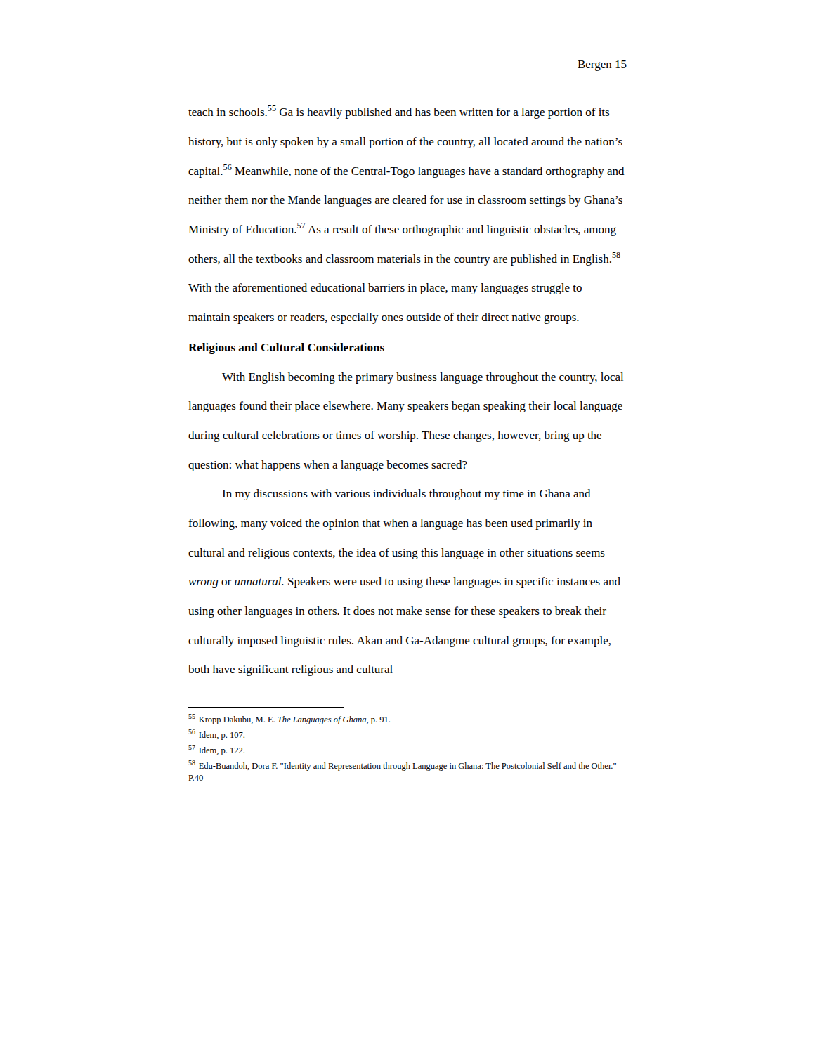Bergen 15
teach in schools.55 Ga is heavily published and has been written for a large portion of its history, but is only spoken by a small portion of the country, all located around the nation’s capital.56 Meanwhile, none of the Central-Togo languages have a standard orthography and neither them nor the Mande languages are cleared for use in classroom settings by Ghana’s Ministry of Education.57 As a result of these orthographic and linguistic obstacles, among others, all the textbooks and classroom materials in the country are published in English.58 With the aforementioned educational barriers in place, many languages struggle to maintain speakers or readers, especially ones outside of their direct native groups.
Religious and Cultural Considerations
With English becoming the primary business language throughout the country, local languages found their place elsewhere. Many speakers began speaking their local language during cultural celebrations or times of worship. These changes, however, bring up the question: what happens when a language becomes sacred?
In my discussions with various individuals throughout my time in Ghana and following, many voiced the opinion that when a language has been used primarily in cultural and religious contexts, the idea of using this language in other situations seems wrong or unnatural. Speakers were used to using these languages in specific instances and using other languages in others. It does not make sense for these speakers to break their culturally imposed linguistic rules. Akan and Ga-Adangme cultural groups, for example, both have significant religious and cultural
55 Kropp Dakubu, M. E. The Languages of Ghana, p. 91.
56 Idem, p. 107.
57 Idem, p. 122.
58 Edu-Buandoh, Dora F. "Identity and Representation through Language in Ghana: The Postcolonial Self and the Other." P.40